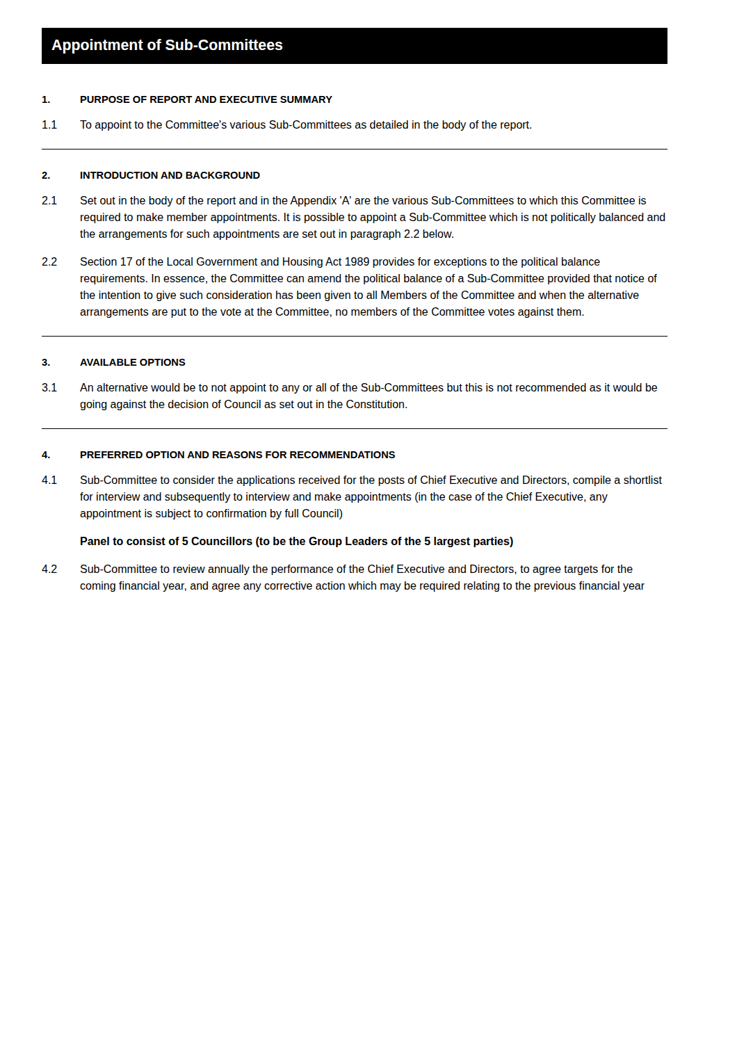Appointment of Sub-Committees
1. PURPOSE OF REPORT AND EXECUTIVE SUMMARY
1.1 To appoint to the Committee's various Sub-Committees as detailed in the body of the report.
2. INTRODUCTION AND BACKGROUND
2.1 Set out in the body of the report and in the Appendix 'A' are the various Sub-Committees to which this Committee is required to make member appointments. It is possible to appoint a Sub-Committee which is not politically balanced and the arrangements for such appointments are set out in paragraph 2.2 below.
2.2 Section 17 of the Local Government and Housing Act 1989 provides for exceptions to the political balance requirements. In essence, the Committee can amend the political balance of a Sub-Committee provided that notice of the intention to give such consideration has been given to all Members of the Committee and when the alternative arrangements are put to the vote at the Committee, no members of the Committee votes against them.
3. AVAILABLE OPTIONS
3.1 An alternative would be to not appoint to any or all of the Sub-Committees but this is not recommended as it would be going against the decision of Council as set out in the Constitution.
4. PREFERRED OPTION AND REASONS FOR RECOMMENDATIONS
4.1 Sub-Committee to consider the applications received for the posts of Chief Executive and Directors, compile a shortlist for interview and subsequently to interview and make appointments (in the case of the Chief Executive, any appointment is subject to confirmation by full Council)
Panel to consist of 5 Councillors (to be the Group Leaders of the 5 largest parties)
4.2 Sub-Committee to review annually the performance of the Chief Executive and Directors, to agree targets for the coming financial year, and agree any corrective action which may be required relating to the previous financial year